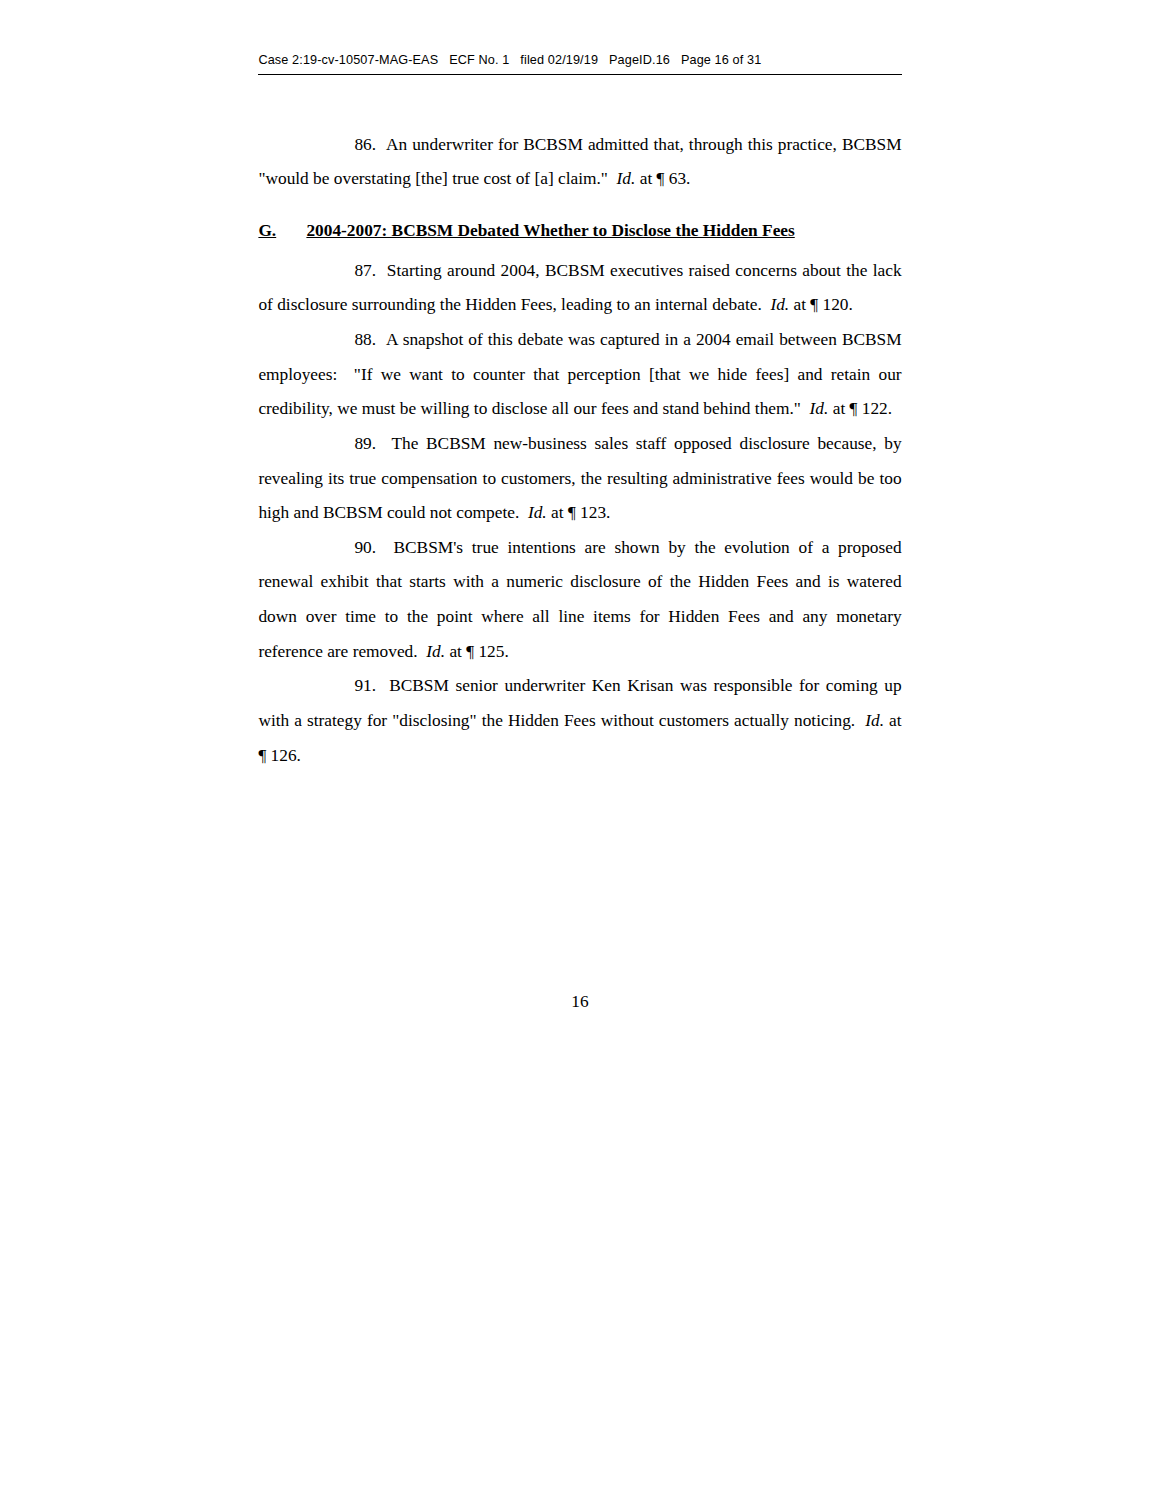Case 2:19-cv-10507-MAG-EAS ECF No. 1 filed 02/19/19 PageID.16 Page 16 of 31
86. An underwriter for BCBSM admitted that, through this practice, BCBSM "would be overstating [the] true cost of [a] claim." Id. at ¶ 63.
G. 2004-2007: BCBSM Debated Whether to Disclose the Hidden Fees
87. Starting around 2004, BCBSM executives raised concerns about the lack of disclosure surrounding the Hidden Fees, leading to an internal debate. Id. at ¶ 120.
88. A snapshot of this debate was captured in a 2004 email between BCBSM employees: "If we want to counter that perception [that we hide fees] and retain our credibility, we must be willing to disclose all our fees and stand behind them." Id. at ¶ 122.
89. The BCBSM new-business sales staff opposed disclosure because, by revealing its true compensation to customers, the resulting administrative fees would be too high and BCBSM could not compete. Id. at ¶ 123.
90. BCBSM's true intentions are shown by the evolution of a proposed renewal exhibit that starts with a numeric disclosure of the Hidden Fees and is watered down over time to the point where all line items for Hidden Fees and any monetary reference are removed. Id. at ¶ 125.
91. BCBSM senior underwriter Ken Krisan was responsible for coming up with a strategy for "disclosing" the Hidden Fees without customers actually noticing. Id. at ¶ 126.
16